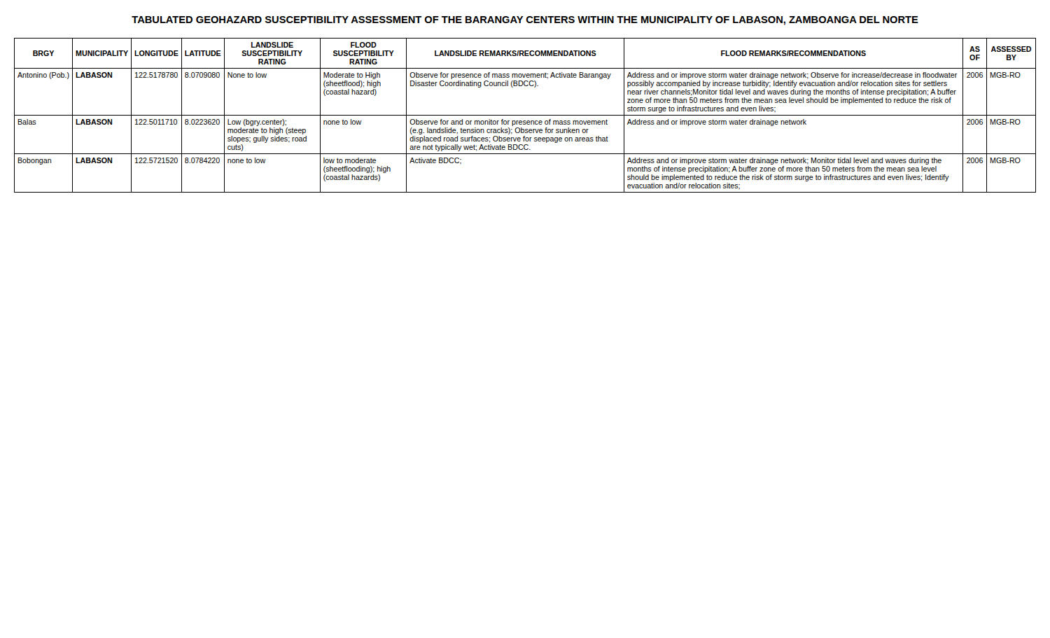TABULATED GEOHAZARD SUSCEPTIBILITY ASSESSMENT OF THE BARANGAY CENTERS WITHIN THE MUNICIPALITY OF LABASON, ZAMBOANGA DEL NORTE
| BRGY | MUNICIPALITY | LONGITUDE | LATITUDE | LANDSLIDE SUSCEPTIBILITY RATING | FLOOD SUSCEPTIBILITY RATING | LANDSLIDE REMARKS/RECOMMENDATIONS | FLOOD REMARKS/RECOMMENDATIONS | AS OF | ASSESSED BY |
| --- | --- | --- | --- | --- | --- | --- | --- | --- | --- |
| Antonino (Pob.) | LABASON | 122.5178780 | 8.0709080 | None to low | Moderate to High (sheetflood); high (coastal hazard) | Observe for presence of mass movement; Activate Barangay Disaster Coordinating Council (BDCC). | Address and or improve storm water drainage network; Observe for increase/decrease in floodwater possibly accompanied by increase turbidity; Identify evacuation and/or relocation sites for settlers near river channels;Monitor tidal level and waves during the months of intense precipitation; A buffer zone of more than 50 meters from the mean sea level should be implemented to reduce the risk of storm surge to infrastructures and even lives; | 2006 | MGB-RO |
| Balas | LABASON | 122.5011710 | 8.0223620 | Low (bgry.center); moderate to high (steep slopes; gully sides; road cuts) | none to low | Observe for and or monitor for presence of mass movement (e.g. landslide, tension cracks); Observe for sunken or displaced road surfaces; Observe for seepage on areas that are not typically wet; Activate BDCC. | Address and or improve storm water drainage network | 2006 | MGB-RO |
| Bobongan | LABASON | 122.5721520 | 8.0784220 | none to low | low to moderate (sheetflooding); high (coastal hazards) | Activate BDCC; | Address and or improve storm water drainage network; Monitor tidal level and waves during the months of intense precipitation; A buffer zone of more than 50 meters from the mean sea level should be implemented to reduce the risk of storm surge to infrastructures and even lives; Identify evacuation and/or relocation sites; | 2006 | MGB-RO |